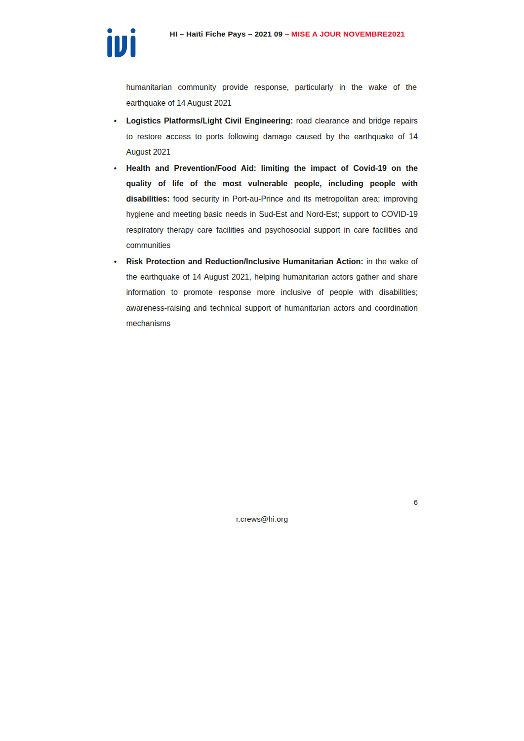HI – Haïti Fiche Pays – 2021 09 – MISE A JOUR NOVEMBRE2021
humanitarian community provide response, particularly in the wake of the earthquake of 14 August 2021
Logistics Platforms/Light Civil Engineering: road clearance and bridge repairs to restore access to ports following damage caused by the earthquake of 14 August 2021
Health and Prevention/Food Aid: limiting the impact of Covid-19 on the quality of life of the most vulnerable people, including people with disabilities: food security in Port-au-Prince and its metropolitan area; improving hygiene and meeting basic needs in Sud-Est and Nord-Est; support to COVID-19 respiratory therapy care facilities and psychosocial support in care facilities and communities
Risk Protection and Reduction/Inclusive Humanitarian Action: in the wake of the earthquake of 14 August 2021, helping humanitarian actors gather and share information to promote response more inclusive of people with disabilities; awareness-raising and technical support of humanitarian actors and coordination mechanisms
6
r.crews@hi.org